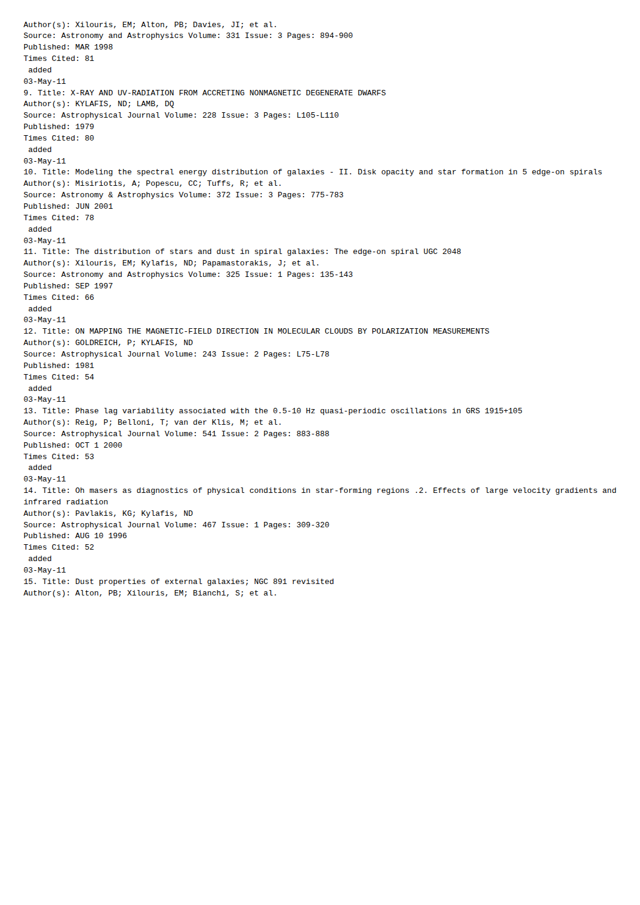Author(s): Xilouris, EM; Alton, PB; Davies, JI; et al.
Source: Astronomy and Astrophysics Volume: 331 Issue: 3 Pages: 894-900
Published: MAR 1998
Times Cited: 81
added
03-May-11
9. Title: X-RAY AND UV-RADIATION FROM ACCRETING NONMAGNETIC DEGENERATE DWARFS
Author(s): KYLAFIS, ND; LAMB, DQ
Source: Astrophysical Journal Volume: 228 Issue: 3 Pages: L105-L110
Published: 1979
Times Cited: 80
added
03-May-11
10. Title: Modeling the spectral energy distribution of galaxies - II. Disk opacity and star formation in 5 edge-on spirals
Author(s): Misiriotis, A; Popescu, CC; Tuffs, R; et al.
Source: Astronomy & Astrophysics Volume: 372 Issue: 3 Pages: 775-783
Published: JUN 2001
Times Cited: 78
added
03-May-11
11. Title: The distribution of stars and dust in spiral galaxies: The edge-on spiral UGC 2048
Author(s): Xilouris, EM; Kylafis, ND; Papamastorakis, J; et al.
Source: Astronomy and Astrophysics Volume: 325 Issue: 1 Pages: 135-143
Published: SEP 1997
Times Cited: 66
added
03-May-11
12. Title: ON MAPPING THE MAGNETIC-FIELD DIRECTION IN MOLECULAR CLOUDS BY POLARIZATION MEASUREMENTS
Author(s): GOLDREICH, P; KYLAFIS, ND
Source: Astrophysical Journal Volume: 243 Issue: 2 Pages: L75-L78
Published: 1981
Times Cited: 54
added
03-May-11
13. Title: Phase lag variability associated with the 0.5-10 Hz quasi-periodic oscillations in GRS 1915+105
Author(s): Reig, P; Belloni, T; van der Klis, M; et al.
Source: Astrophysical Journal Volume: 541 Issue: 2 Pages: 883-888
Published: OCT 1 2000
Times Cited: 53
added
03-May-11
14. Title: Oh masers as diagnostics of physical conditions in star-forming regions .2. Effects of large velocity gradients and infrared radiation
Author(s): Pavlakis, KG; Kylafis, ND
Source: Astrophysical Journal Volume: 467 Issue: 1 Pages: 309-320
Published: AUG 10 1996
Times Cited: 52
added
03-May-11
15. Title: Dust properties of external galaxies; NGC 891 revisited
Author(s): Alton, PB; Xilouris, EM; Bianchi, S; et al.